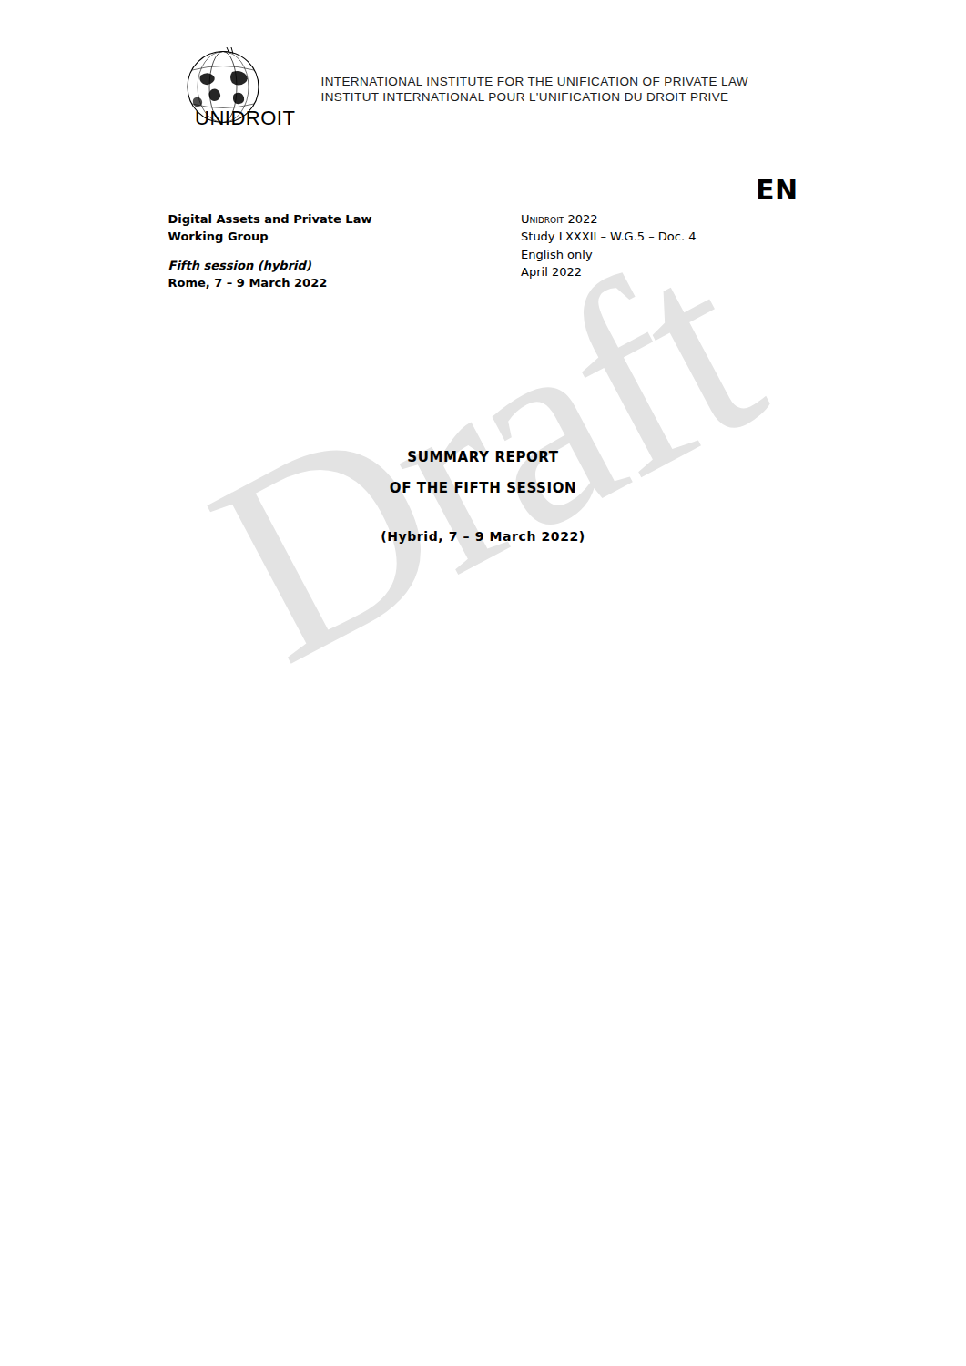Draft
UNIDROIT
INTERNATIONAL INSTITUTE FOR THE UNIFICATION OF PRIVATE LAW
INSTITUT INTERNATIONAL POUR L'UNIFICATION DU DROIT PRIVE
EN
Digital Assets and Private Law
Working Group
Fifth session (hybrid)
Rome, 7 – 9 March 2022
Unidroit 2022
Study LXXXII – W.G.5 – Doc. 4
English only
April 2022
SUMMARY REPORT
OF THE FIFTH SESSION
(Hybrid, 7 – 9 March 2022)